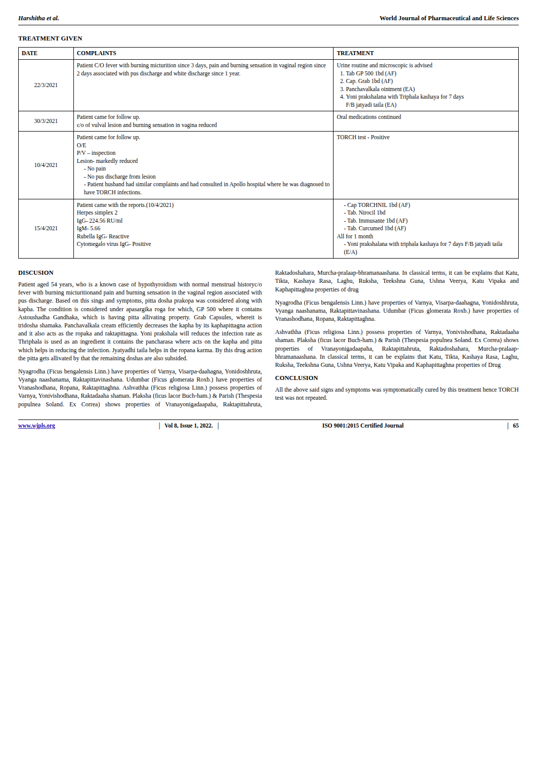Harshitha et al.
World Journal of Pharmaceutical and Life Sciences
TREATMENT GIVEN
| DATE | COMPLAINTS | TREATMENT |
| --- | --- | --- |
| 22/3/2021 | Patient C/O fever with burning micturition since 3 days, pain and burning sensation in vaginal region since 2 days associated with pus discharge and white discharge since 1 year. | Urine routine and microscopic is advised Tab GP 500 1bd (AF) Cap. Grab 1bd (AF) Panchavalkala ointment (EA) Yoni prakshalana with Triphala kashaya for 7 days F/B jatyadi taila (EA) |
| 30/3/2021 | Patient came for follow up. c/o of vulval lesion and burning sensation in vagina reduced | Oral medications continued |
| 10/4/2021 | Patient came for follow up. O/E P/V – inspection Lesion- markedly reduced No pain No pus discharge from lesion Patient husband had similar complaints and had consulted in Apollo hospital where he was diagnosed to have TORCH infections. | TORCH test - Positive |
| 15/4/2021 | Patient came with the reports.(10/4/2021) Herpes simplex 2 IgG- 224.56 RU/ml IgM- 5.66 Rubella IgG- Reactive Cytomegalo virus IgG- Positive | Cap TORCHNIL 1bd (AF) Tab. Nirocil 1bd Tab. Immusante 1bd (AF) Tab. Curcumed 1bd (AF) All for 1 month Yoni prakshalana with triphala kashaya for 7 days F/B jatyadi taila (E/A) |
DISCUSION
Patient aged 54 years, who is a known case of hypothyroidism with normal menstrual historyc/o fever with burning micturitionand pain and burning sensation in the vaginal region associated with pus discharge. Based on this sings and symptoms, pitta dosha prakopa was considered along with kapha. The condition is considered under apasargika roga for which, GP 500 where it contains Astoushadha Gandhaka, which is having pitta allivating property. Grab Capsules, whereit is tridosha shamaka. Panchavalkala cream efficiently decreases the kapha by its kaphapittagna action and it also acts as the ropaka and raktapittagna. Yoni prakshala will reduces the infection rate as Thriphala is used as an ingredient it contains the pancharasa where acts on the kapha and pitta which helps in reducing the infection. Jyatyadhi taila helps in the ropana karma. By this drug action the pitta gets allivated by that the remaining doshas are also subsided.
Nyagrodha (Ficus bengalensis Linn.) have properties of Varnya, Visarpa-daahagna, Yonidoshhruta, Vyanga naashanama, Raktapittavinashana. Udumbar (Ficus glomerata Roxb.) have properties of Vranashodhana, Ropana, Raktapittaghna. Ashvathha (Ficus religiosa Linn.) possess properties of Varnya, Yonivishodhana, Raktadaaha shaman. Plaksha (ficus lacor Buch-ham.) & Parish (Thespesia populnea Soland. Ex Correa) shows properties of Vranayonigadaapaha, Raktapittahruta, Raktadoshahara, Murcha-pralaap-bhramanaashana. In classical terms, it can be explains that Katu, Tikta, Kashaya Rasa, Laghu, Ruksha, Teekshna Guna, Ushna Veerya, Katu Vipaka and Kaphapittaghna properties of drug
Nyagrodha (Ficus bengalensis Linn.) have properties of Varnya, Visarpa-daahagna, Yonidoshhruta, Vyanga naashanama, Raktapittavinashana. Udumbar (Ficus glomerata Roxb.) have properties of Vranashodhana, Ropana, Raktapittaghna.
Ashvathha (Ficus religiosa Linn.) possess properties of Varnya, Yonivishodhana, Raktadaaha shaman. Plaksha (ficus lacor Buch-ham.) & Parish (Thespesia populnea Soland. Ex Correa) shows properties of Vranayonigadaapaha, Raktapittahruta, Raktadoshahara, Murcha-pralaap-bhramanaashana. In classical terms, it can be explains that Katu, Tikta, Kashaya Rasa, Laghu, Ruksha, Teekshna Guna, Ushna Veerya, Katu Vipaka and Kaphapittaghna properties of Drug
CONCLUSION
All the above said signs and symptoms was symptomatically cured by this treatment hence TORCH test was not repeated.
www.wjpls.org
│Vol 8, Issue 1, 2022.│
ISO 9001:2015 Certified Journal
│65